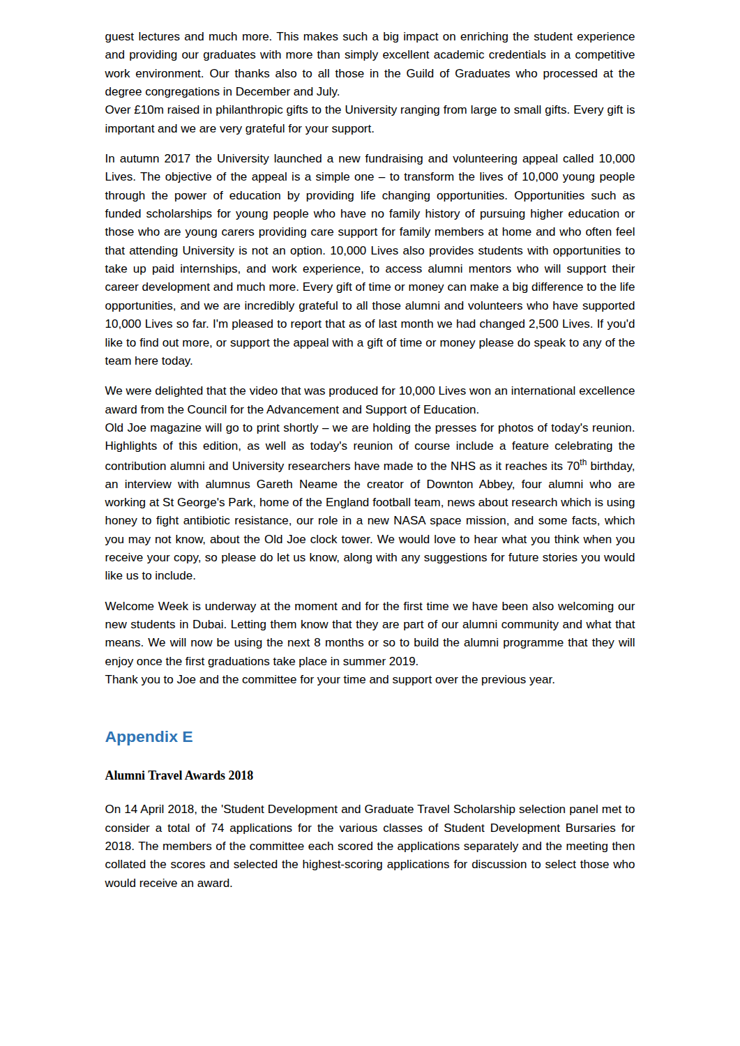guest lectures and much more. This makes such a big impact on enriching the student experience and providing our graduates with more than simply excellent academic credentials in a competitive work environment. Our thanks also to all those in the Guild of Graduates who processed at the degree congregations in December and July.
Over £10m raised in philanthropic gifts to the University ranging from large to small gifts. Every gift is important and we are very grateful for your support.
In autumn 2017 the University launched a new fundraising and volunteering appeal called 10,000 Lives. The objective of the appeal is a simple one – to transform the lives of 10,000 young people through the power of education by providing life changing opportunities. Opportunities such as funded scholarships for young people who have no family history of pursuing higher education or those who are young carers providing care support for family members at home and who often feel that attending University is not an option. 10,000 Lives also provides students with opportunities to take up paid internships, and work experience, to access alumni mentors who will support their career development and much more. Every gift of time or money can make a big difference to the life opportunities, and we are incredibly grateful to all those alumni and volunteers who have supported 10,000 Lives so far. I'm pleased to report that as of last month we had changed 2,500 Lives. If you'd like to find out more, or support the appeal with a gift of time or money please do speak to any of the team here today.
We were delighted that the video that was produced for 10,000 Lives won an international excellence award from the Council for the Advancement and Support of Education.
Old Joe magazine will go to print shortly – we are holding the presses for photos of today's reunion. Highlights of this edition, as well as today's reunion of course include a feature celebrating the contribution alumni and University researchers have made to the NHS as it reaches its 70th birthday, an interview with alumnus Gareth Neame the creator of Downton Abbey, four alumni who are working at St George's Park, home of the England football team, news about research which is using honey to fight antibiotic resistance, our role in a new NASA space mission, and some facts, which you may not know, about the Old Joe clock tower. We would love to hear what you think when you receive your copy, so please do let us know, along with any suggestions for future stories you would like us to include.
Welcome Week is underway at the moment and for the first time we have been also welcoming our new students in Dubai. Letting them know that they are part of our alumni community and what that means. We will now be using the next 8 months or so to build the alumni programme that they will enjoy once the first graduations take place in summer 2019.
Thank you to Joe and the committee for your time and support over the previous year.
Appendix E
Alumni Travel Awards 2018
On 14 April 2018, the 'Student Development and Graduate Travel Scholarship selection panel met to consider a total of 74 applications for the various classes of Student Development Bursaries for 2018. The members of the committee each scored the applications separately and the meeting then collated the scores and selected the highest-scoring applications for discussion to select those who would receive an award.